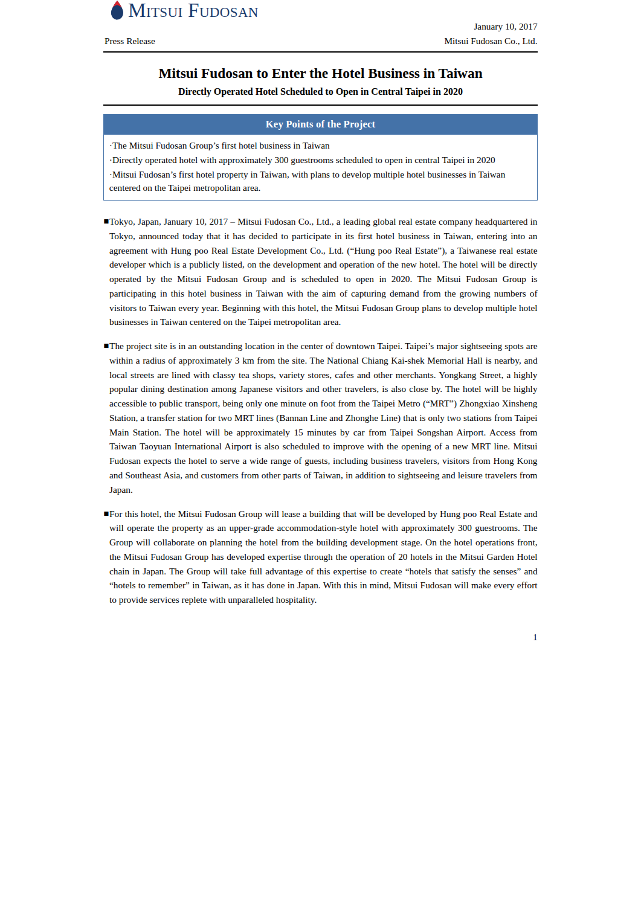Mitsui Fudosan
January 10, 2017
Press Release
Mitsui Fudosan Co., Ltd.
Mitsui Fudosan to Enter the Hotel Business in Taiwan
Directly Operated Hotel Scheduled to Open in Central Taipei in 2020
Key Points of the Project
·The Mitsui Fudosan Group’s first hotel business in Taiwan
·Directly operated hotel with approximately 300 guestrooms scheduled to open in central Taipei in 2020
·Mitsui Fudosan’s first hotel property in Taiwan, with plans to develop multiple hotel businesses in Taiwan centered on the Taipei metropolitan area.
■ Tokyo, Japan, January 10, 2017 – Mitsui Fudosan Co., Ltd., a leading global real estate company headquartered in Tokyo, announced today that it has decided to participate in its first hotel business in Taiwan, entering into an agreement with Hung poo Real Estate Development Co., Ltd. (“Hung poo Real Estate”), a Taiwanese real estate developer which is a publicly listed, on the development and operation of the new hotel. The hotel will be directly operated by the Mitsui Fudosan Group and is scheduled to open in 2020. The Mitsui Fudosan Group is participating in this hotel business in Taiwan with the aim of capturing demand from the growing numbers of visitors to Taiwan every year. Beginning with this hotel, the Mitsui Fudosan Group plans to develop multiple hotel businesses in Taiwan centered on the Taipei metropolitan area.
■ The project site is in an outstanding location in the center of downtown Taipei. Taipei’s major sightseeing spots are within a radius of approximately 3 km from the site. The National Chiang Kai-shek Memorial Hall is nearby, and local streets are lined with classy tea shops, variety stores, cafes and other merchants. Yongkang Street, a highly popular dining destination among Japanese visitors and other travelers, is also close by. The hotel will be highly accessible to public transport, being only one minute on foot from the Taipei Metro (“MRT”) Zhongxiao Xinsheng Station, a transfer station for two MRT lines (Bannan Line and Zhonghe Line) that is only two stations from Taipei Main Station. The hotel will be approximately 15 minutes by car from Taipei Songshan Airport. Access from Taiwan Taoyuan International Airport is also scheduled to improve with the opening of a new MRT line. Mitsui Fudosan expects the hotel to serve a wide range of guests, including business travelers, visitors from Hong Kong and Southeast Asia, and customers from other parts of Taiwan, in addition to sightseeing and leisure travelers from Japan.
■ For this hotel, the Mitsui Fudosan Group will lease a building that will be developed by Hung poo Real Estate and will operate the property as an upper-grade accommodation-style hotel with approximately 300 guestrooms. The Group will collaborate on planning the hotel from the building development stage. On the hotel operations front, the Mitsui Fudosan Group has developed expertise through the operation of 20 hotels in the Mitsui Garden Hotel chain in Japan. The Group will take full advantage of this expertise to create “hotels that satisfy the senses” and “hotels to remember” in Taiwan, as it has done in Japan. With this in mind, Mitsui Fudosan will make every effort to provide services replete with unparalleled hospitality.
1